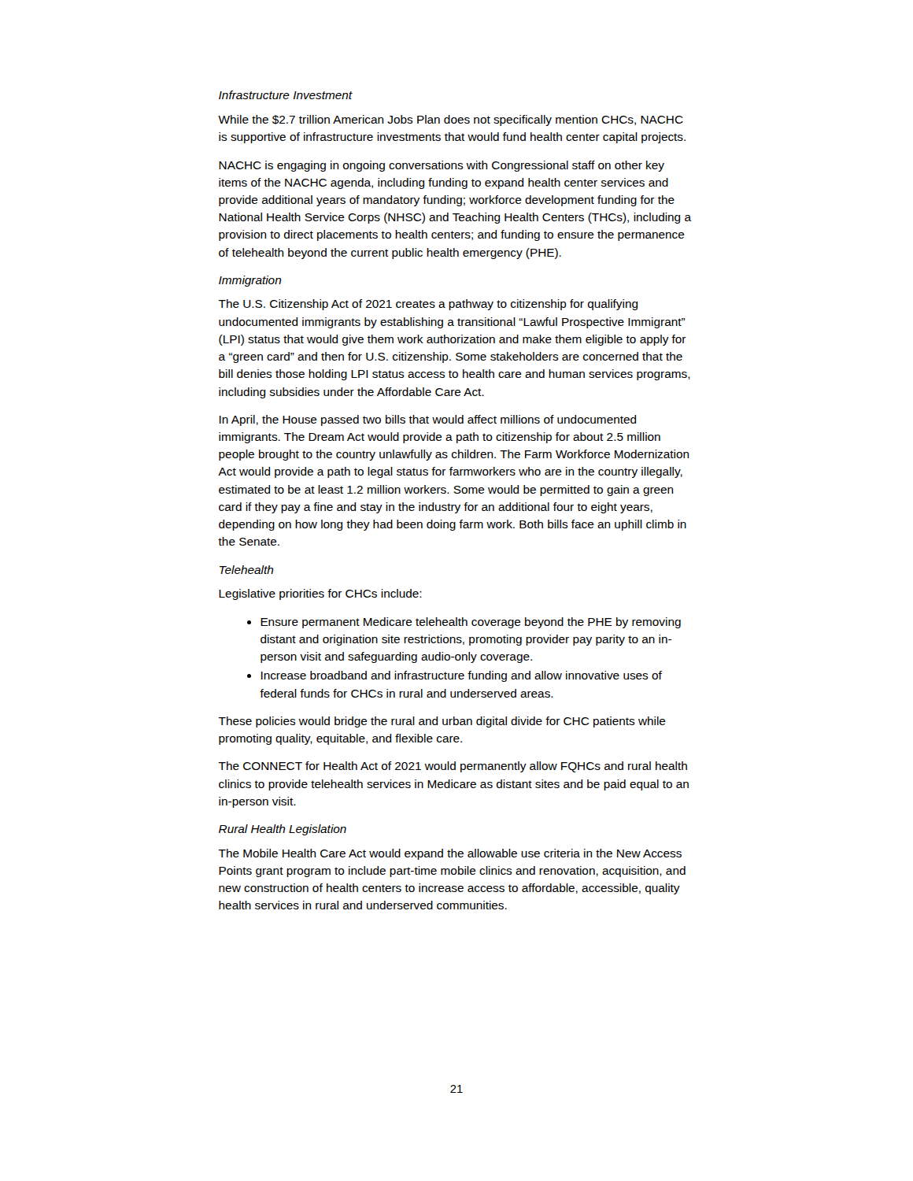Infrastructure Investment
While the $2.7 trillion American Jobs Plan does not specifically mention CHCs, NACHC is supportive of infrastructure investments that would fund health center capital projects.
NACHC is engaging in ongoing conversations with Congressional staff on other key items of the NACHC agenda, including funding to expand health center services and provide additional years of mandatory funding; workforce development funding for the National Health Service Corps (NHSC) and Teaching Health Centers (THCs), including a provision to direct placements to health centers; and funding to ensure the permanence of telehealth beyond the current public health emergency (PHE).
Immigration
The U.S. Citizenship Act of 2021 creates a pathway to citizenship for qualifying undocumented immigrants by establishing a transitional “Lawful Prospective Immigrant” (LPI) status that would give them work authorization and make them eligible to apply for a “green card” and then for U.S. citizenship. Some stakeholders are concerned that the bill denies those holding LPI status access to health care and human services programs, including subsidies under the Affordable Care Act.
In April, the House passed two bills that would affect millions of undocumented immigrants. The Dream Act would provide a path to citizenship for about 2.5 million people brought to the country unlawfully as children. The Farm Workforce Modernization Act would provide a path to legal status for farmworkers who are in the country illegally, estimated to be at least 1.2 million workers. Some would be permitted to gain a green card if they pay a fine and stay in the industry for an additional four to eight years, depending on how long they had been doing farm work. Both bills face an uphill climb in the Senate.
Telehealth
Legislative priorities for CHCs include:
Ensure permanent Medicare telehealth coverage beyond the PHE by removing distant and origination site restrictions, promoting provider pay parity to an in-person visit and safeguarding audio-only coverage.
Increase broadband and infrastructure funding and allow innovative uses of federal funds for CHCs in rural and underserved areas.
These policies would bridge the rural and urban digital divide for CHC patients while promoting quality, equitable, and flexible care.
The CONNECT for Health Act of 2021 would permanently allow FQHCs and rural health clinics to provide telehealth services in Medicare as distant sites and be paid equal to an in-person visit.
Rural Health Legislation
The Mobile Health Care Act would expand the allowable use criteria in the New Access Points grant program to include part-time mobile clinics and renovation, acquisition, and new construction of health centers to increase access to affordable, accessible, quality health services in rural and underserved communities.
21